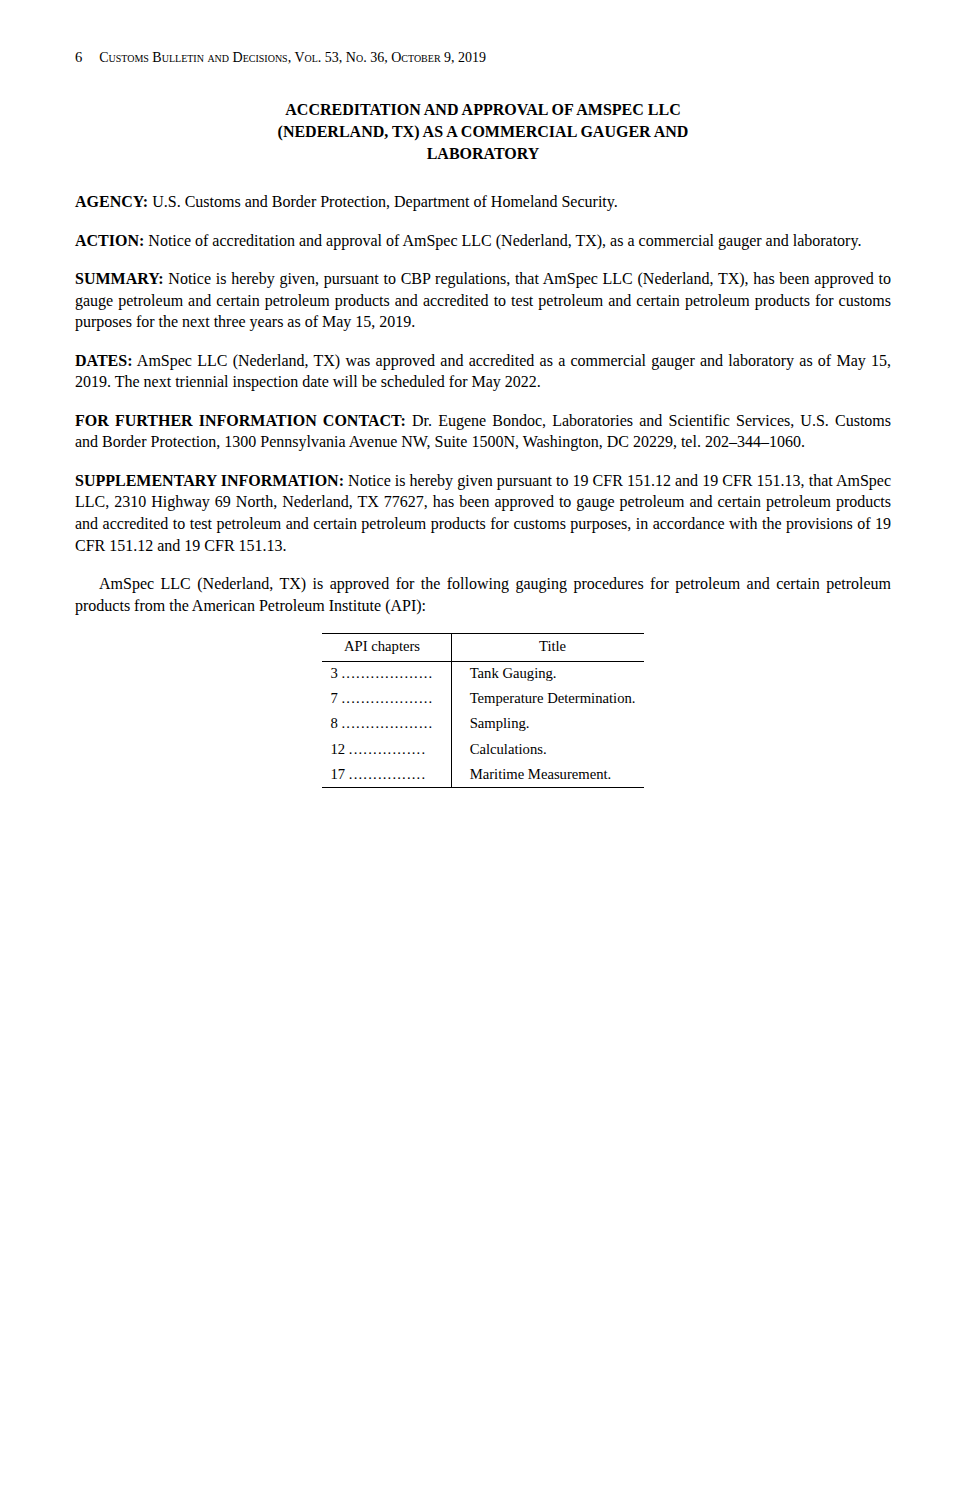6 Customs Bulletin and Decisions, Vol. 53, No. 36, October 9, 2019
Accreditation and Approval of AmSpec LLC
(Nederland, TX) as a Commercial Gauger and
Laboratory
Agency: U.S. Customs and Border Protection, Department of Homeland Security.
Action: Notice of accreditation and approval of AmSpec LLC (Nederland, TX), as a commercial gauger and laboratory.
Summary: Notice is hereby given, pursuant to CBP regulations, that AmSpec LLC (Nederland, TX), has been approved to gauge petroleum and certain petroleum products and accredited to test petroleum and certain petroleum products for customs purposes for the next three years as of May 15, 2019.
Dates: AmSpec LLC (Nederland, TX) was approved and accredited as a commercial gauger and laboratory as of May 15, 2019. The next triennial inspection date will be scheduled for May 2022.
For Further Information Contact: Dr. Eugene Bondoc, Laboratories and Scientific Services, U.S. Customs and Border Protection, 1300 Pennsylvania Avenue NW, Suite 1500N, Washington, DC 20229, tel. 202–344–1060.
Supplementary Information: Notice is hereby given pursuant to 19 CFR 151.12 and 19 CFR 151.13, that AmSpec LLC, 2310 Highway 69 North, Nederland, TX 77627, has been approved to gauge petroleum and certain petroleum products and accredited to test petroleum and certain petroleum products for customs purposes, in accordance with the provisions of 19 CFR 151.12 and 19 CFR 151.13.
AmSpec LLC (Nederland, TX) is approved for the following gauging procedures for petroleum and certain petroleum products from the American Petroleum Institute (API):
| API chapters | Title |
| --- | --- |
| 3 ................... | Tank Gauging. |
| 7 ................... | Temperature Determination. |
| 8 ................... | Sampling. |
| 12 ................ | Calculations. |
| 17 ................ | Maritime Measurement. |